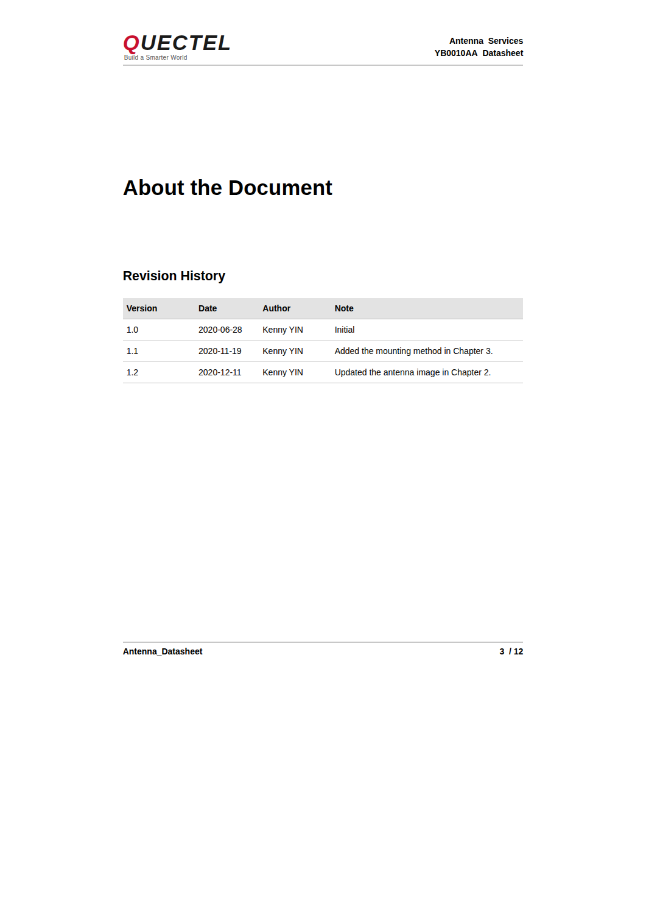QUECTEL
Build a Smarter World
Antenna Services
YB0010AA Datasheet
About the Document
Revision History
| Version | Date | Author | Note |
| --- | --- | --- | --- |
| 1.0 | 2020-06-28 | Kenny YIN | Initial |
| 1.1 | 2020-11-19 | Kenny YIN | Added the mounting method in Chapter 3. |
| 1.2 | 2020-12-11 | Kenny YIN | Updated the antenna image in Chapter 2. |
Antenna_Datasheet
3 / 12